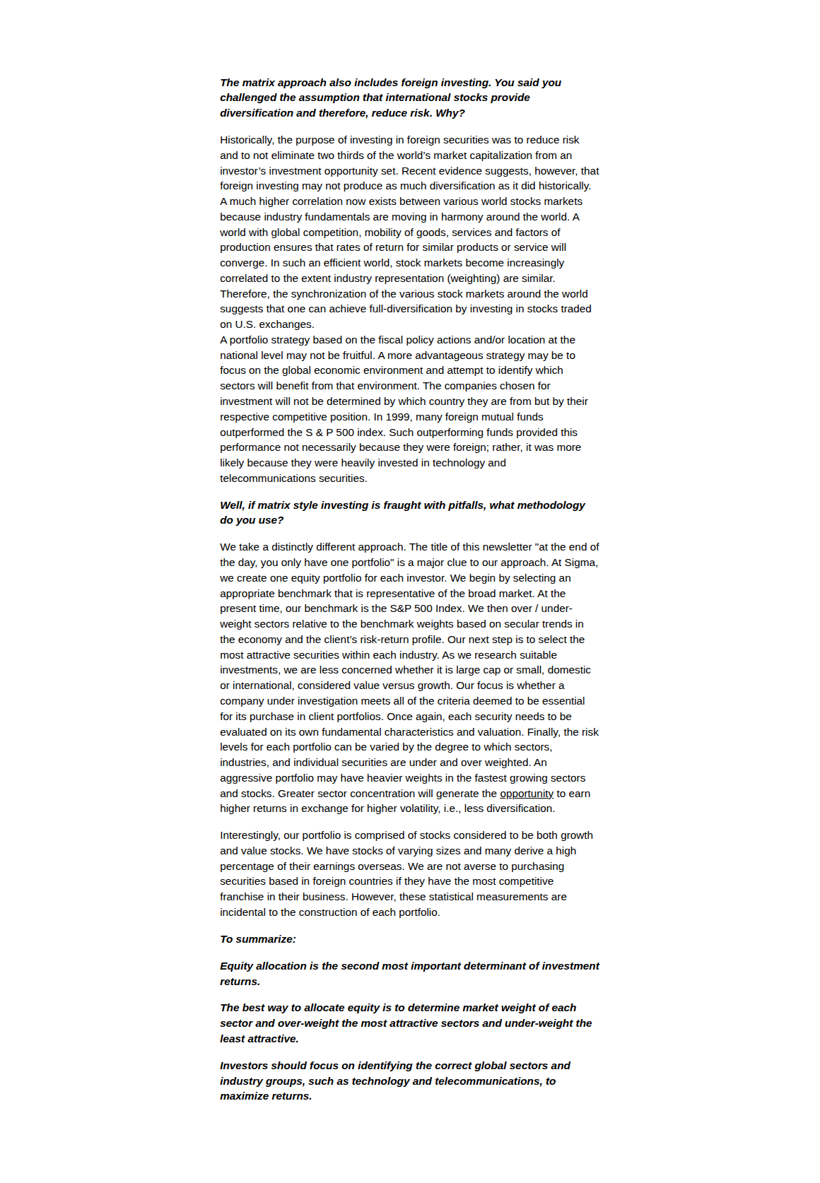The matrix approach also includes foreign investing. You said you challenged the assumption that international stocks provide diversification and therefore, reduce risk. Why?
Historically, the purpose of investing in foreign securities was to reduce risk and to not eliminate two thirds of the world’s market capitalization from an investor’s investment opportunity set. Recent evidence suggests, however, that foreign investing may not produce as much diversification as it did historically. A much higher correlation now exists between various world stocks markets because industry fundamentals are moving in harmony around the world. A world with global competition, mobility of goods, services and factors of production ensures that rates of return for similar products or service will converge. In such an efficient world, stock markets become increasingly correlated to the extent industry representation (weighting) are similar. Therefore, the synchronization of the various stock markets around the world suggests that one can achieve full-diversification by investing in stocks traded on U.S. exchanges.
A portfolio strategy based on the fiscal policy actions and/or location at the national level may not be fruitful. A more advantageous strategy may be to focus on the global economic environment and attempt to identify which sectors will benefit from that environment. The companies chosen for investment will not be determined by which country they are from but by their respective competitive position. In 1999, many foreign mutual funds outperformed the S & P 500 index. Such outperforming funds provided this performance not necessarily because they were foreign; rather, it was more likely because they were heavily invested in technology and telecommunications securities.
Well, if matrix style investing is fraught with pitfalls, what methodology do you use?
We take a distinctly different approach. The title of this newsletter "at the end of the day, you only have one portfolio" is a major clue to our approach. At Sigma, we create one equity portfolio for each investor. We begin by selecting an appropriate benchmark that is representative of the broad market. At the present time, our benchmark is the S&P 500 Index. We then over / under-weight sectors relative to the benchmark weights based on secular trends in the economy and the client’s risk-return profile. Our next step is to select the most attractive securities within each industry. As we research suitable investments, we are less concerned whether it is large cap or small, domestic or international, considered value versus growth. Our focus is whether a company under investigation meets all of the criteria deemed to be essential for its purchase in client portfolios. Once again, each security needs to be evaluated on its own fundamental characteristics and valuation. Finally, the risk levels for each portfolio can be varied by the degree to which sectors, industries, and individual securities are under and over weighted. An aggressive portfolio may have heavier weights in the fastest growing sectors and stocks. Greater sector concentration will generate the opportunity to earn higher returns in exchange for higher volatility, i.e., less diversification.
Interestingly, our portfolio is comprised of stocks considered to be both growth and value stocks. We have stocks of varying sizes and many derive a high percentage of their earnings overseas. We are not averse to purchasing securities based in foreign countries if they have the most competitive franchise in their business. However, these statistical measurements are incidental to the construction of each portfolio.
To summarize:
Equity allocation is the second most important determinant of investment returns.
The best way to allocate equity is to determine market weight of each sector and over-weight the most attractive sectors and under-weight the least attractive.
Investors should focus on identifying the correct global sectors and industry groups, such as technology and telecommunications, to maximize returns.